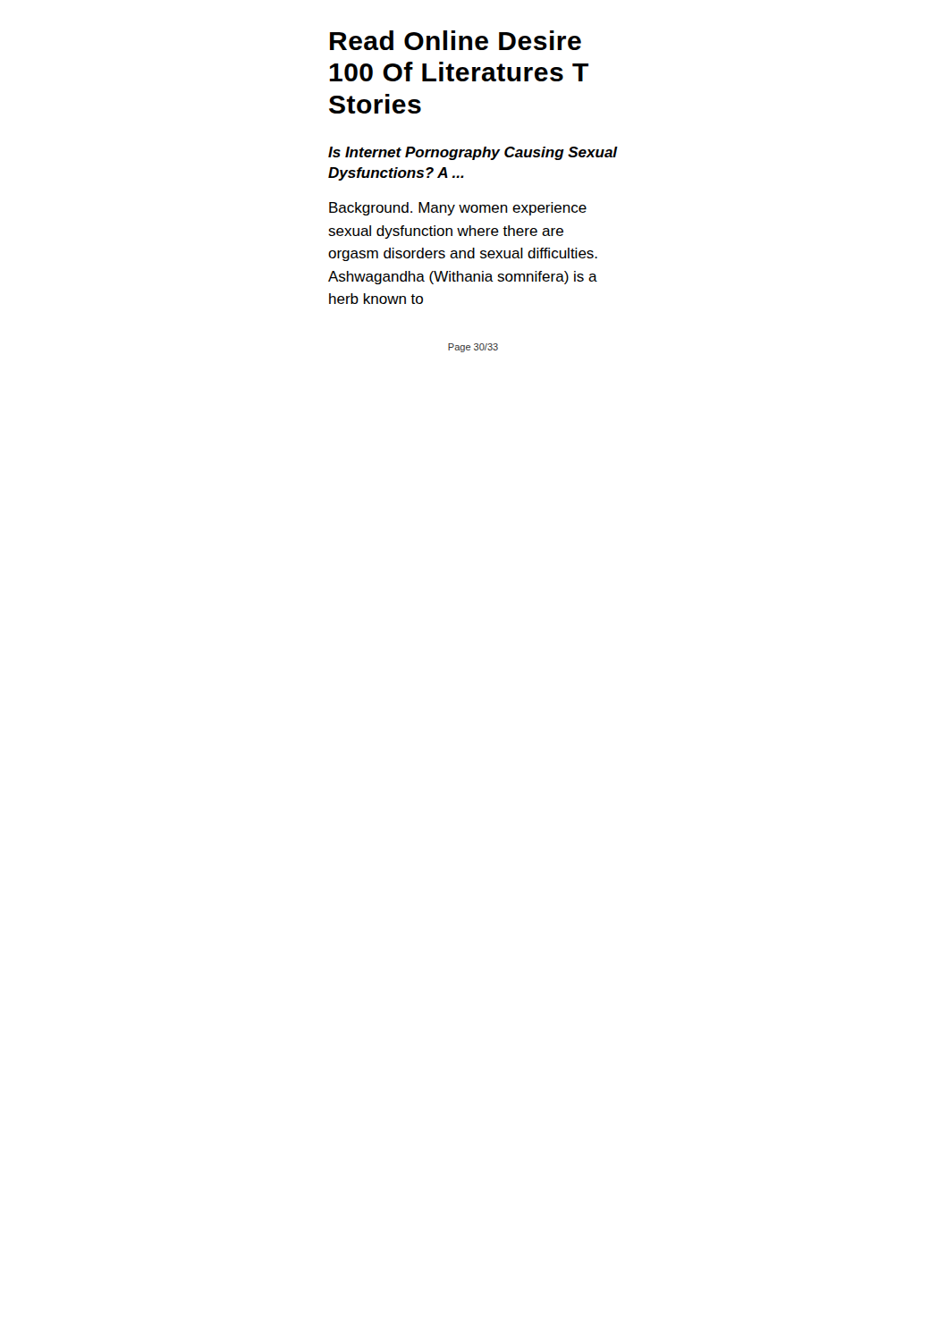Read Online Desire 100 Of Literatures T Stories
Is Internet Pornography Causing Sexual Dysfunctions? A ...
Background. Many women experience sexual dysfunction where there are orgasm disorders and sexual difficulties. Ashwagandha (Withania somnifera) is a herb known to
Page 30/33